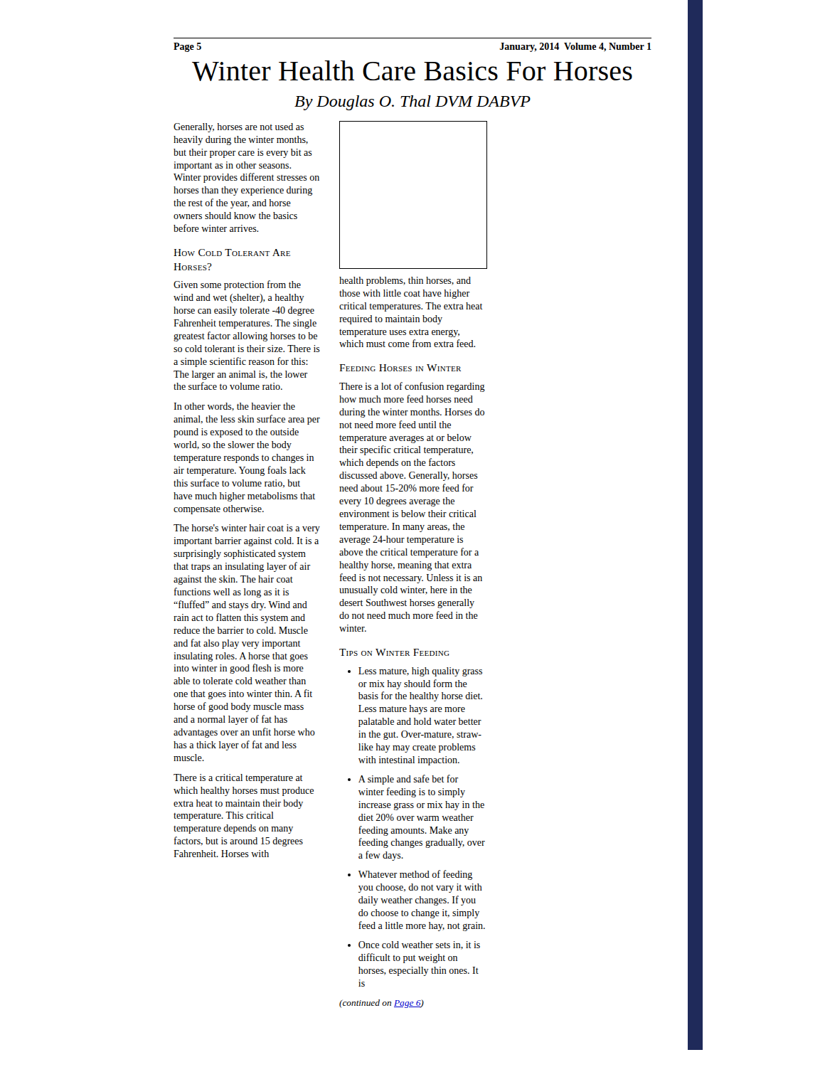Page 5 January, 2014 Volume 4, Number 1
Winter Health Care Basics For Horses
By Douglas O. Thal DVM DABVP
Generally, horses are not used as heavily during the winter months, but their proper care is every bit as important as in other seasons. Winter provides different stresses on horses than they experience during the rest of the year, and horse owners should know the basics before winter arrives.
How Cold Tolerant Are Horses?
Given some protection from the wind and wet (shelter), a healthy horse can easily tolerate -40 degree Fahrenheit temperatures. The single greatest factor allowing horses to be so cold tolerant is their size. There is a simple scientific reason for this: The larger an animal is, the lower the surface to volume ratio.
In other words, the heavier the animal, the less skin surface area per pound is exposed to the outside world, so the slower the body temperature responds to changes in air temperature. Young foals lack this surface to volume ratio, but have much higher metabolisms that compensate otherwise.
The horse's winter hair coat is a very important barrier against cold. It is a surprisingly sophisticated system that traps an insulating layer of air against the skin. The hair coat functions well as long as it is “fluffed” and stays dry. Wind and rain act to flatten this system and reduce the barrier to cold. Muscle and fat also play very important insulating roles. A horse that goes into winter in good flesh is more able to tolerate cold weather than one that goes into winter thin. A fit horse of good body muscle mass and a normal layer of fat has advantages over an unfit horse who has a thick layer of fat and less muscle.
There is a critical temperature at which healthy horses must produce extra heat to maintain their body temperature. This critical temperature depends on many factors, but is around 15 degrees Fahrenheit. Horses with
health problems, thin horses, and those with little coat have higher critical temperatures. The extra heat required to maintain body temperature uses extra energy, which must come from extra feed.
Feeding Horses in Winter
There is a lot of confusion regarding how much more feed horses need during the winter months. Horses do not need more feed until the temperature averages at or below their specific critical temperature, which depends on the factors discussed above. Generally, horses need about 15-20% more feed for every 10 degrees average the environment is below their critical temperature. In many areas, the average 24-hour temperature is above the critical temperature for a healthy horse, meaning that extra feed is not necessary. Unless it is an unusually cold winter, here in the desert Southwest horses generally do not need much more feed in the winter.
Tips on Winter Feeding
Less mature, high quality grass or mix hay should form the basis for the healthy horse diet. Less mature hays are more palatable and hold water better in the gut. Over-mature, straw-like hay may create problems with intestinal impaction.
A simple and safe bet for winter feeding is to simply increase grass or mix hay in the diet 20% over warm weather feeding amounts. Make any feeding changes gradually, over a few days.
Whatever method of feeding you choose, do not vary it with daily weather changes. If you do choose to change it, simply feed a little more hay, not grain.
Once cold weather sets in, it is difficult to put weight on horses, especially thin ones. It is
(continued on Page 6)